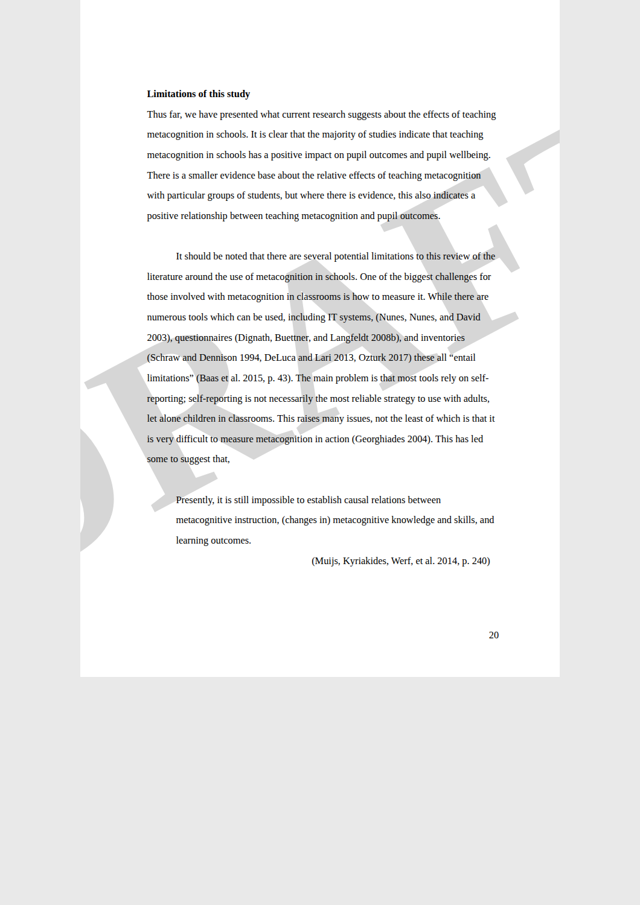DRAFT
Limitations of this study
Thus far, we have presented what current research suggests about the effects of teaching metacognition in schools. It is clear that the majority of studies indicate that teaching metacognition in schools has a positive impact on pupil outcomes and pupil wellbeing. There is a smaller evidence base about the relative effects of teaching metacognition with particular groups of students, but where there is evidence, this also indicates a positive relationship between teaching metacognition and pupil outcomes.
It should be noted that there are several potential limitations to this review of the literature around the use of metacognition in schools. One of the biggest challenges for those involved with metacognition in classrooms is how to measure it. While there are numerous tools which can be used, including IT systems, (Nunes, Nunes, and David 2003), questionnaires (Dignath, Buettner, and Langfeldt 2008b), and inventories (Schraw and Dennison 1994, DeLuca and Lari 2013, Ozturk 2017) these all “entail limitations” (Baas et al. 2015, p. 43). The main problem is that most tools rely on self-reporting; self-reporting is not necessarily the most reliable strategy to use with adults, let alone children in classrooms. This raises many issues, not the least of which is that it is very difficult to measure metacognition in action (Georghiades 2004). This has led some to suggest that,
Presently, it is still impossible to establish causal relations between metacognitive instruction, (changes in) metacognitive knowledge and skills, and learning outcomes.
(Muijs, Kyriakides, Werf, et al. 2014, p. 240)
20